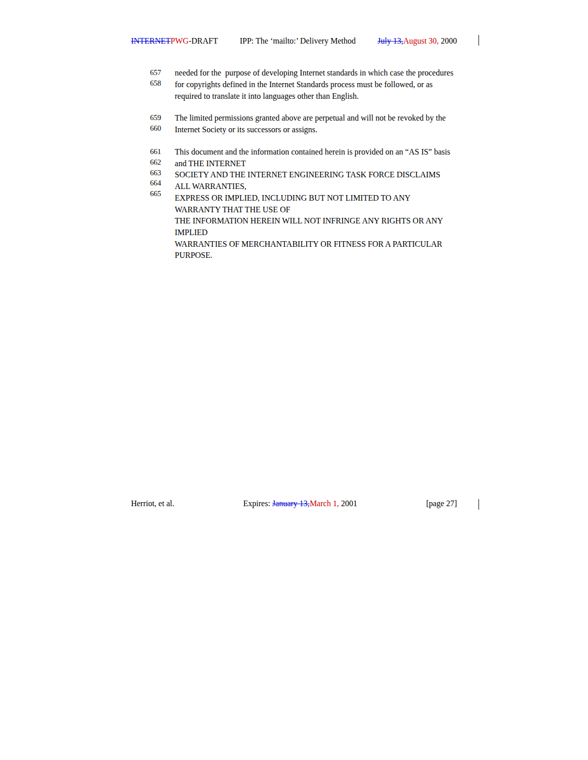INTERNET PWG-DRAFT
IPP: The ‘mailto:’ Delivery Method
July 13, August 30, 2000
657
658
needed for the purpose of developing Internet standards in which case the procedures for copyrights defined in the Internet Standards process must be followed, or as required to translate it into languages other than English.
659
660
The limited permissions granted above are perpetual and will not be revoked by the Internet Society or its successors or assigns.
661
662
663
664
665
This document and the information contained herein is provided on an “AS IS” basis and THE INTERNET
SOCIETY AND THE INTERNET ENGINEERING TASK FORCE DISCLAIMS ALL WARRANTIES,
EXPRESS OR IMPLIED, INCLUDING BUT NOT LIMITED TO ANY WARRANTY THAT THE USE OF
THE INFORMATION HEREIN WILL NOT INFRINGE ANY RIGHTS OR ANY IMPLIED
WARRANTIES OF MERCHANTABILITY OR FITNESS FOR A PARTICULAR PURPOSE.
Herriot, et al.
Expires: January 13, March 1, 2001
[page 27]